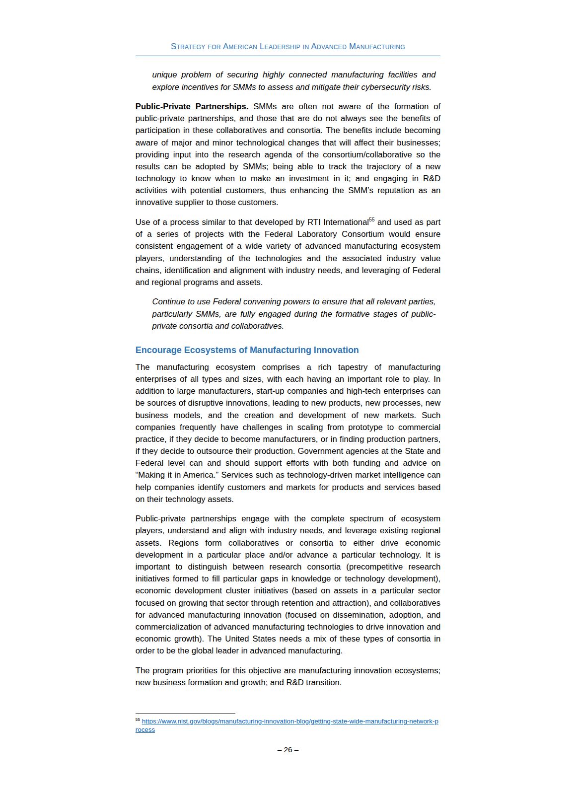Strategy for American Leadership in Advanced Manufacturing
unique problem of securing highly connected manufacturing facilities and explore incentives for SMMs to assess and mitigate their cybersecurity risks.
Public-Private Partnerships. SMMs are often not aware of the formation of public-private partnerships, and those that are do not always see the benefits of participation in these collaboratives and consortia. The benefits include becoming aware of major and minor technological changes that will affect their businesses; providing input into the research agenda of the consortium/collaborative so the results can be adopted by SMMs; being able to track the trajectory of a new technology to know when to make an investment in it; and engaging in R&D activities with potential customers, thus enhancing the SMM’s reputation as an innovative supplier to those customers.
Use of a process similar to that developed by RTI International55 and used as part of a series of projects with the Federal Laboratory Consortium would ensure consistent engagement of a wide variety of advanced manufacturing ecosystem players, understanding of the technologies and the associated industry value chains, identification and alignment with industry needs, and leveraging of Federal and regional programs and assets.
Continue to use Federal convening powers to ensure that all relevant parties, particularly SMMs, are fully engaged during the formative stages of public-private consortia and collaboratives.
Encourage Ecosystems of Manufacturing Innovation
The manufacturing ecosystem comprises a rich tapestry of manufacturing enterprises of all types and sizes, with each having an important role to play. In addition to large manufacturers, start-up companies and high-tech enterprises can be sources of disruptive innovations, leading to new products, new processes, new business models, and the creation and development of new markets. Such companies frequently have challenges in scaling from prototype to commercial practice, if they decide to become manufacturers, or in finding production partners, if they decide to outsource their production. Government agencies at the State and Federal level can and should support efforts with both funding and advice on “Making it in America.” Services such as technology-driven market intelligence can help companies identify customers and markets for products and services based on their technology assets.
Public-private partnerships engage with the complete spectrum of ecosystem players, understand and align with industry needs, and leverage existing regional assets. Regions form collaboratives or consortia to either drive economic development in a particular place and/or advance a particular technology. It is important to distinguish between research consortia (precompetitive research initiatives formed to fill particular gaps in knowledge or technology development), economic development cluster initiatives (based on assets in a particular sector focused on growing that sector through retention and attraction), and collaboratives for advanced manufacturing innovation (focused on dissemination, adoption, and commercialization of advanced manufacturing technologies to drive innovation and economic growth). The United States needs a mix of these types of consortia in order to be the global leader in advanced manufacturing.
The program priorities for this objective are manufacturing innovation ecosystems; new business formation and growth; and R&D transition.
55 https://www.nist.gov/blogs/manufacturing-innovation-blog/getting-state-wide-manufacturing-network-process
– 26 –